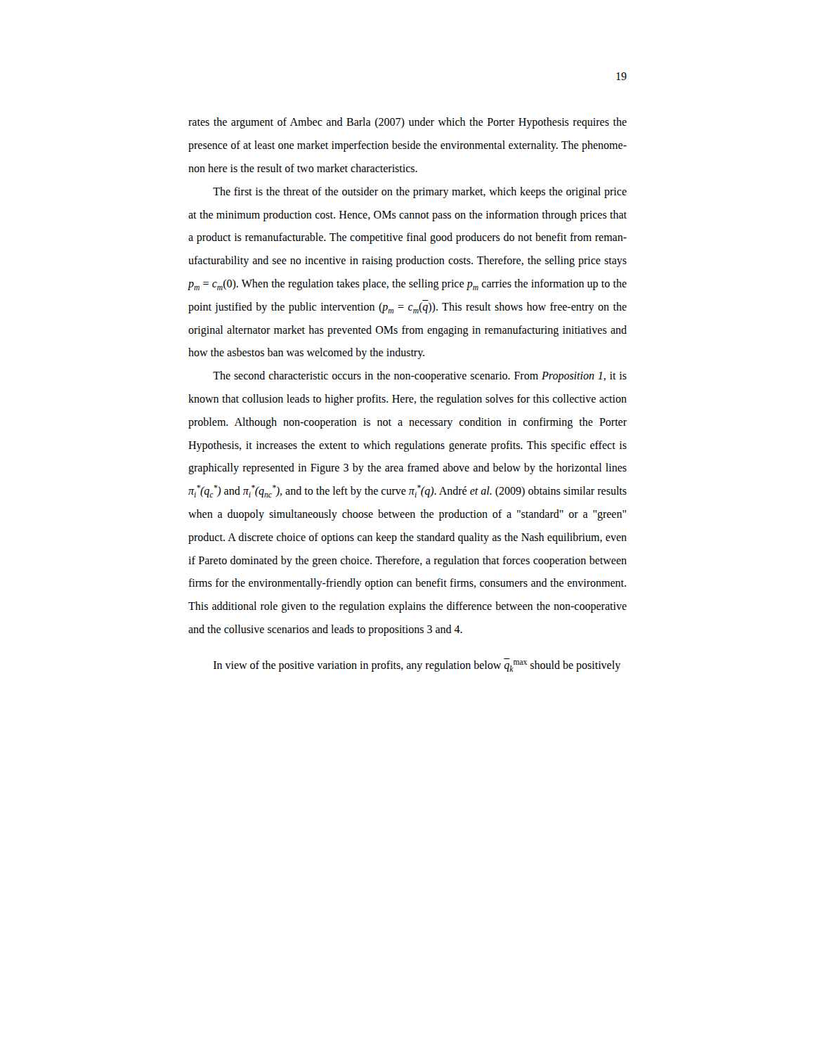19
rates the argument of Ambec and Barla (2007) under which the Porter Hypothesis requires the presence of at least one market imperfection beside the environmental externality. The phenomenon here is the result of two market characteristics.
The first is the threat of the outsider on the primary market, which keeps the original price at the minimum production cost. Hence, OMs cannot pass on the information through prices that a product is remanufacturable. The competitive final good producers do not benefit from remanufacturability and see no incentive in raising production costs. Therefore, the selling price stays pm = cm(0). When the regulation takes place, the selling price pm carries the information up to the point justified by the public intervention (pm = cm(q)). This result shows how free-entry on the original alternator market has prevented OMs from engaging in remanufacturing initiatives and how the asbestos ban was welcomed by the industry.
The second characteristic occurs in the non-cooperative scenario. From Proposition 1, it is known that collusion leads to higher profits. Here, the regulation solves for this collective action problem. Although non-cooperation is not a necessary condition in confirming the Porter Hypothesis, it increases the extent to which regulations generate profits. This specific effect is graphically represented in Figure 3 by the area framed above and below by the horizontal lines πi*(qc*) and πi*(qnc*), and to the left by the curve πi*(q). André et al. (2009) obtains similar results when a duopoly simultaneously choose between the production of a "standard" or a "green" product. A discrete choice of options can keep the standard quality as the Nash equilibrium, even if Pareto dominated by the green choice. Therefore, a regulation that forces cooperation between firms for the environmentally-friendly option can benefit firms, consumers and the environment. This additional role given to the regulation explains the difference between the non-cooperative and the collusive scenarios and leads to propositions 3 and 4.
In view of the positive variation in profits, any regulation below qkmax should be positively